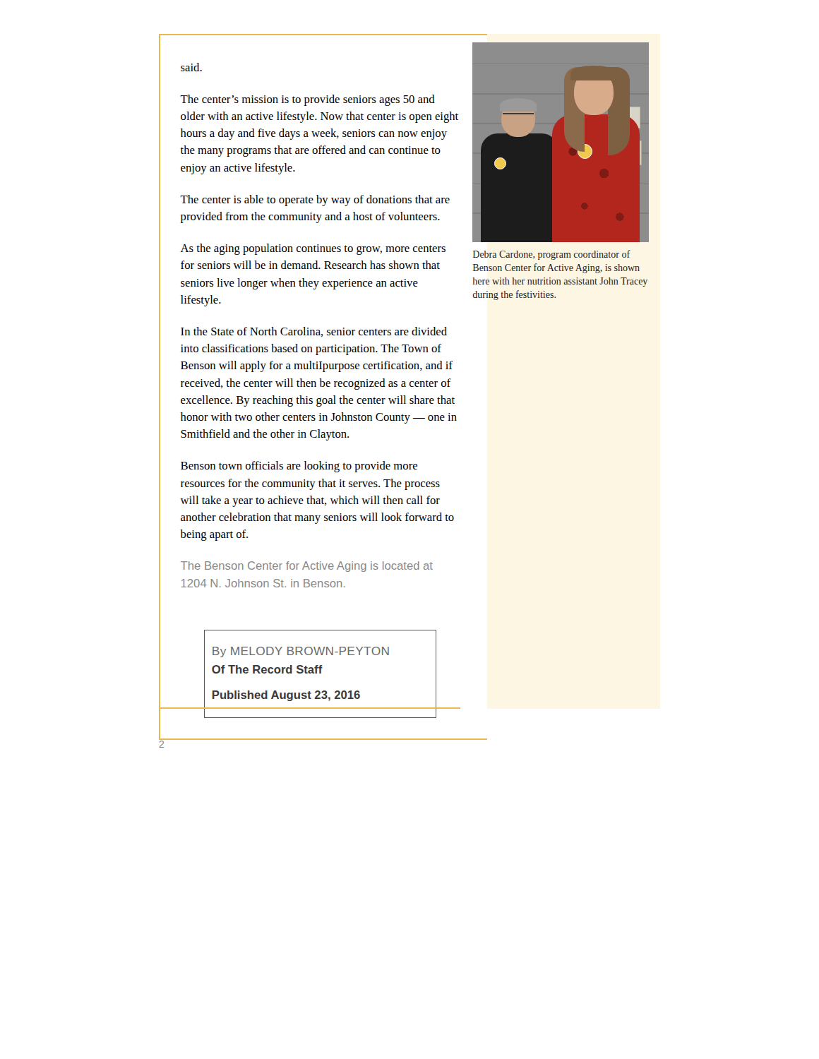Debra Cardone, program coordinator of Benson Center for Active Aging, is shown here with her nutrition assistant John Tracey during the festivities.
said.
The center’s mission is to provide seniors ages 50 and older with an active lifestyle. Now that center is open eight hours a day and five days a week, seniors can now enjoy the many programs that are offered and can continue to enjoy an active lifestyle.
The center is able to operate by way of donations that are provided from the community and a host of volunteers.
As the aging population continues to grow, more centers for seniors will be in demand. Research has shown that seniors live longer when they experience an active lifestyle.
In the State of North Carolina, senior centers are divided into classifications based on participation. The Town of Benson will apply for a multiIpurpose certification, and if received, the center will then be recognized as a center of excellence. By reaching this goal the center will share that honor with two other centers in Johnston County — one in Smithfield and the other in Clayton.
Benson town officials are looking to provide more resources for the community that it serves. The process will take a year to achieve that, which will then call for another celebration that many seniors will look forward to being apart of.
The Benson Center for Active Aging is located at 1204 N. Johnson St. in Benson.
By MELODY BROWN-PEYTON
Of The Record Staff
Published August 23, 2016
2